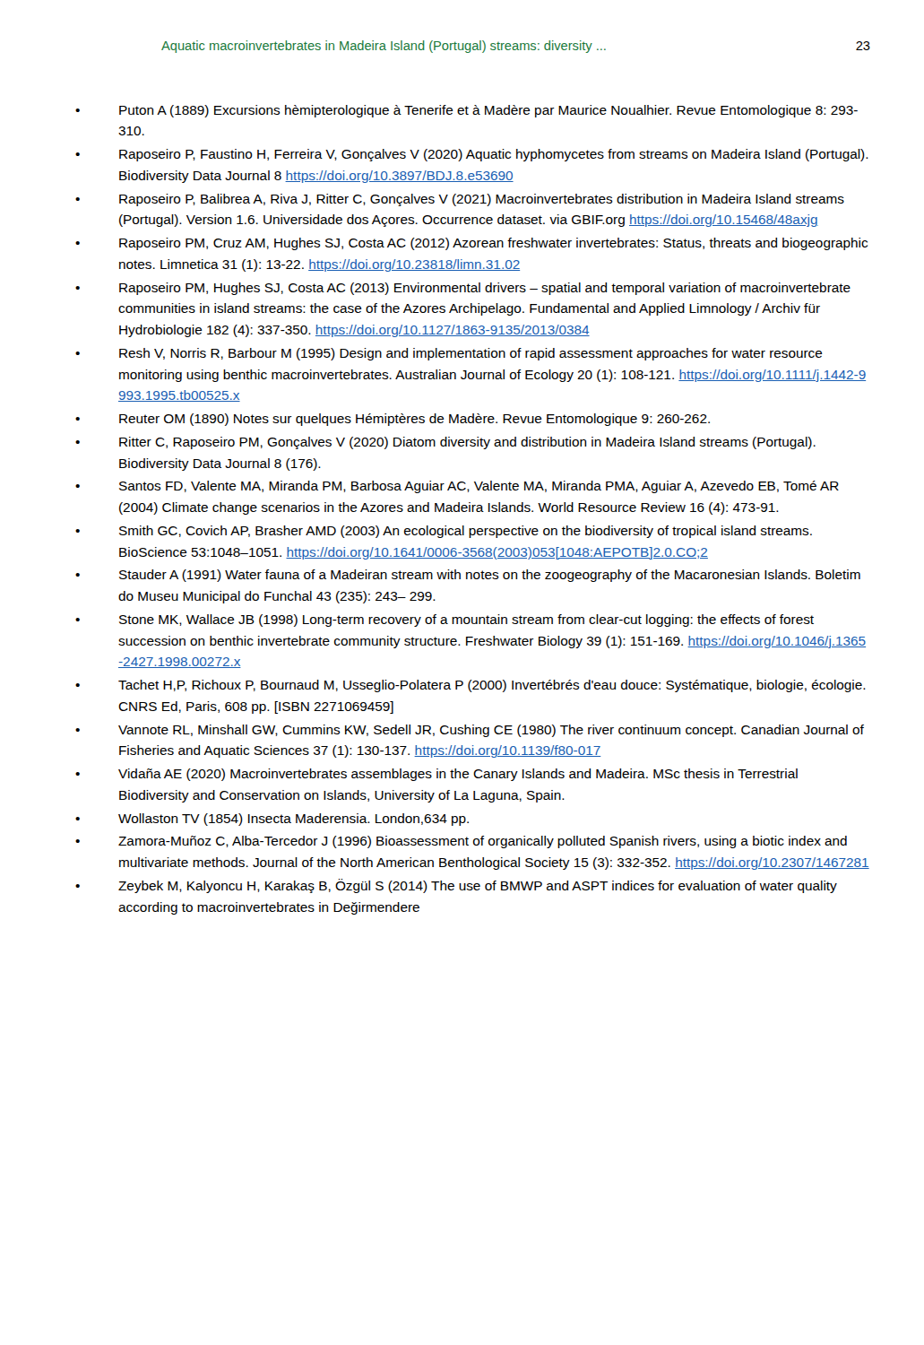Aquatic macroinvertebrates in Madeira Island (Portugal) streams: diversity ... 23
Puton A (1889) Excursions hèmipterologique à Tenerife et à Madère par Maurice Noualhier. Revue Entomologique 8: 293-310.
Raposeiro P, Faustino H, Ferreira V, Gonçalves V (2020) Aquatic hyphomycetes from streams on Madeira Island (Portugal). Biodiversity Data Journal 8 https://doi.org/10.3897/BDJ.8.e53690
Raposeiro P, Balibrea A, Riva J, Ritter C, Gonçalves V (2021) Macroinvertebrates distribution in Madeira Island streams (Portugal). Version 1.6. Universidade dos Açores. Occurrence dataset. via GBIF.org https://doi.org/10.15468/48axjg
Raposeiro PM, Cruz AM, Hughes SJ, Costa AC (2012) Azorean freshwater invertebrates: Status, threats and biogeographic notes. Limnetica 31 (1): 13-22. https://doi.org/10.23818/limn.31.02
Raposeiro PM, Hughes SJ, Costa AC (2013) Environmental drivers – spatial and temporal variation of macroinvertebrate communities in island streams: the case of the Azores Archipelago. Fundamental and Applied Limnology / Archiv für Hydrobiologie 182 (4): 337-350. https://doi.org/10.1127/1863-9135/2013/0384
Resh V, Norris R, Barbour M (1995) Design and implementation of rapid assessment approaches for water resource monitoring using benthic macroinvertebrates. Australian Journal of Ecology 20 (1): 108-121. https://doi.org/10.1111/j.1442-9993.1995.tb00525.x
Reuter OM (1890) Notes sur quelques Hémiptères de Madère. Revue Entomologique 9: 260-262.
Ritter C, Raposeiro PM, Gonçalves V (2020) Diatom diversity and distribution in Madeira Island streams (Portugal). Biodiversity Data Journal 8 (176).
Santos FD, Valente MA, Miranda PM, Barbosa Aguiar AC, Valente MA, Miranda PMA, Aguiar A, Azevedo EB, Tomé AR (2004) Climate change scenarios in the Azores and Madeira Islands. World Resource Review 16 (4): 473-91.
Smith GC, Covich AP, Brasher AMD (2003) An ecological perspective on the biodiversity of tropical island streams. BioScience 53:1048–1051. https://doi.org/10.1641/0006-3568(2003)053[1048:AEPOTB]2.0.CO;2
Stauder A (1991) Water fauna of a Madeiran stream with notes on the zoogeography of the Macaronesian Islands. Boletim do Museu Municipal do Funchal 43 (235): 243– 299.
Stone MK, Wallace JB (1998) Long-term recovery of a mountain stream from clear-cut logging: the effects of forest succession on benthic invertebrate community structure. Freshwater Biology 39 (1): 151-169. https://doi.org/10.1046/j.1365-2427.1998.00272.x
Tachet H,P, Richoux P, Bournaud M, Usseglio-Polatera P (2000) Invertébrés d'eau douce: Systématique, biologie, écologie. CNRS Ed, Paris, 608 pp. [ISBN 2271069459]
Vannote RL, Minshall GW, Cummins KW, Sedell JR, Cushing CE (1980) The river continuum concept. Canadian Journal of Fisheries and Aquatic Sciences 37 (1): 130-137. https://doi.org/10.1139/f80-017
Vidaña AE (2020) Macroinvertebrates assemblages in the Canary Islands and Madeira. MSc thesis in Terrestrial Biodiversity and Conservation on Islands, University of La Laguna, Spain.
Wollaston TV (1854) Insecta Maderensia. London,634 pp.
Zamora-Muñoz C, Alba-Tercedor J (1996) Bioassessment of organically polluted Spanish rivers, using a biotic index and multivariate methods. Journal of the North American Benthological Society 15 (3): 332-352. https://doi.org/10.2307/1467281
Zeybek M, Kalyoncu H, Karakaş B, Özgül S (2014) The use of BMWP and ASPT indices for evaluation of water quality according to macroinvertebrates in Değirmendere